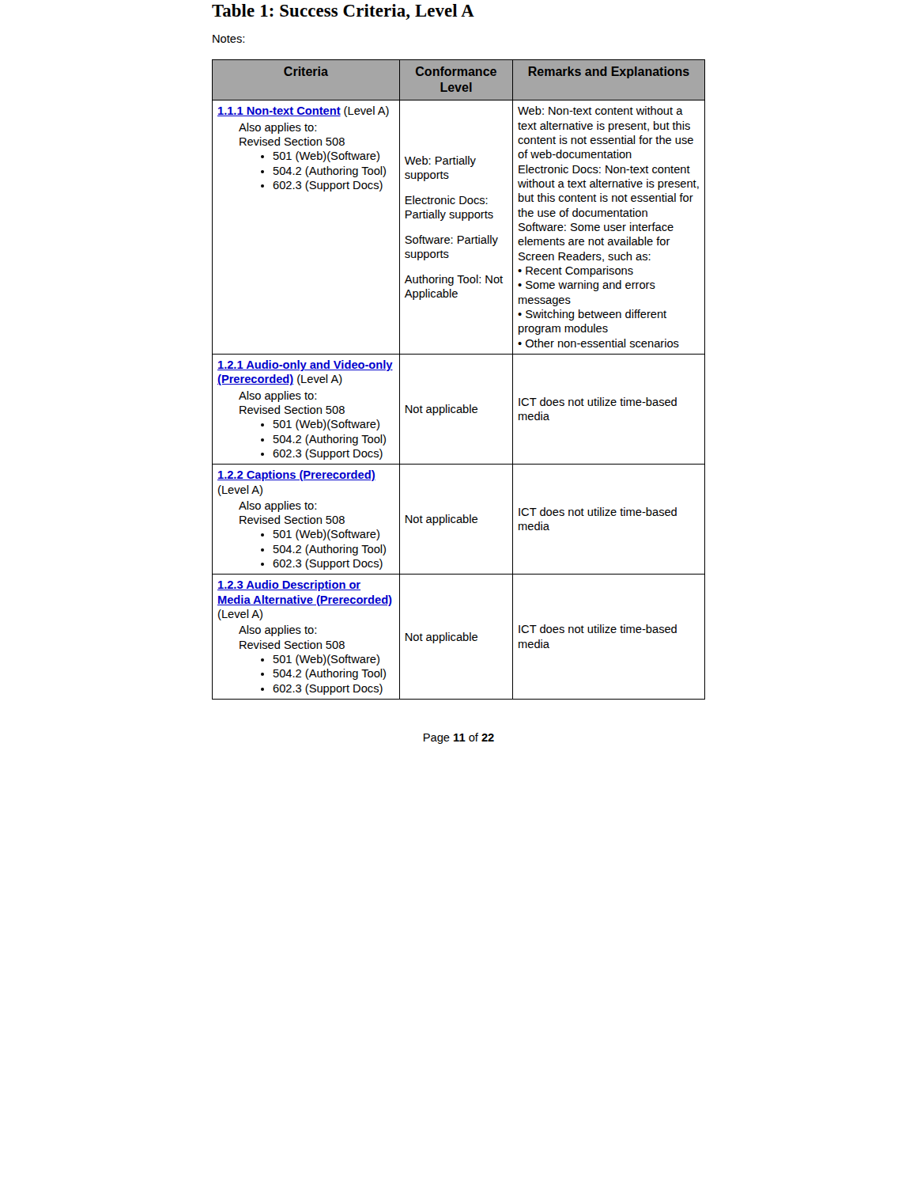Table 1: Success Criteria, Level A
Notes:
| Criteria | Conformance Level | Remarks and Explanations |
| --- | --- | --- |
| 1.1.1 Non-text Content (Level A) Also applies to: Revised Section 508 501 (Web)(Software) 504.2 (Authoring Tool) 602.3 (Support Docs) | Web: Partially supports Electronic Docs: Partially supports Software: Partially supports Authoring Tool: Not Applicable | Web: Non-text content without a text alternative is present, but this content is not essential for the use of web-documentation Electronic Docs: Non-text content without a text alternative is present, but this content is not essential for the use of documentation Software: Some user interface elements are not available for Screen Readers, such as: • Recent Comparisons • Some warning and errors messages • Switching between different program modules • Other non-essential scenarios |
| 1.2.1 Audio-only and Video-only (Prerecorded) (Level A) Also applies to: Revised Section 508 501 (Web)(Software) 504.2 (Authoring Tool) 602.3 (Support Docs) | Not applicable | ICT does not utilize time-based media |
| 1.2.2 Captions (Prerecorded) (Level A) Also applies to: Revised Section 508 501 (Web)(Software) 504.2 (Authoring Tool) 602.3 (Support Docs) | Not applicable | ICT does not utilize time-based media |
| 1.2.3 Audio Description or Media Alternative (Prerecorded) (Level A) Also applies to: Revised Section 508 501 (Web)(Software) 504.2 (Authoring Tool) 602.3 (Support Docs) | Not applicable | ICT does not utilize time-based media |
Page 11 of 22